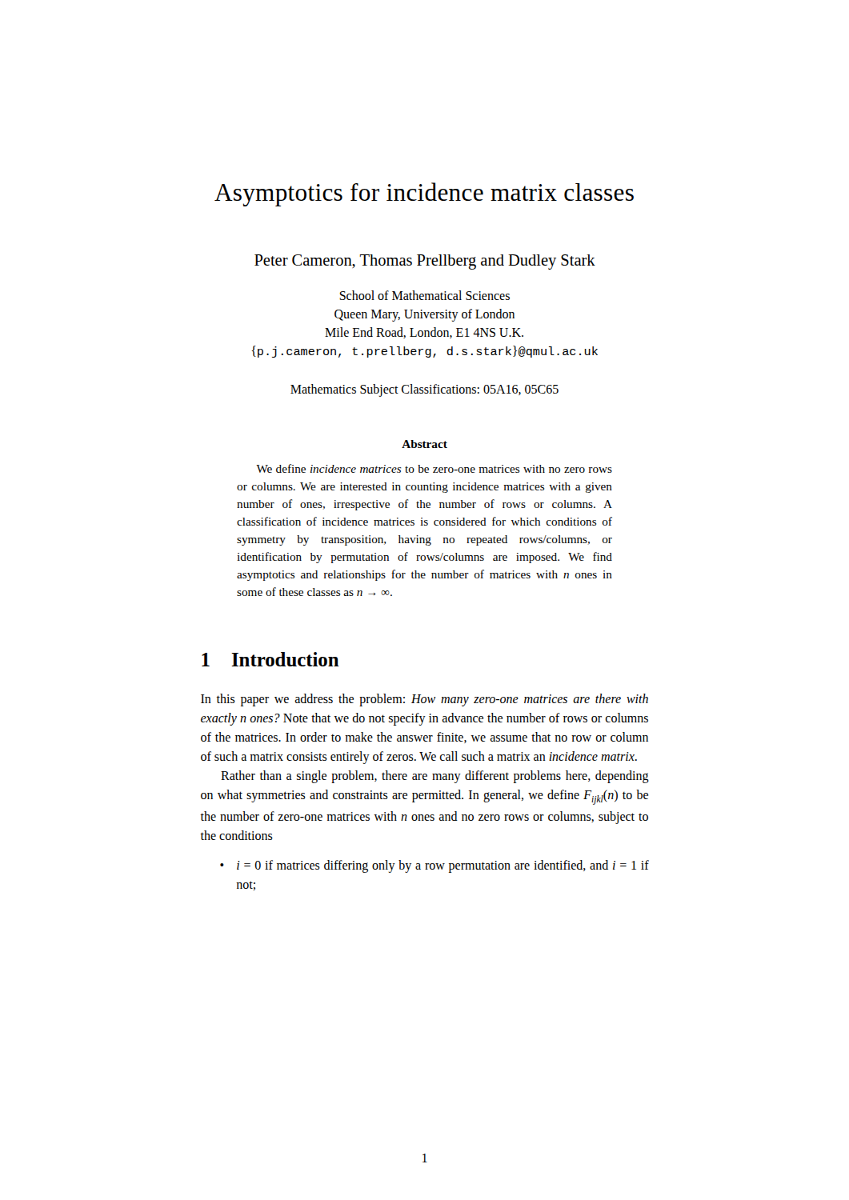Asymptotics for incidence matrix classes
Peter Cameron, Thomas Prellberg and Dudley Stark
School of Mathematical Sciences
Queen Mary, University of London
Mile End Road, London, E1 4NS U.K.
{p.j.cameron, t.prellberg, d.s.stark}@qmul.ac.uk
Mathematics Subject Classifications: 05A16, 05C65
Abstract
We define incidence matrices to be zero-one matrices with no zero rows or columns. We are interested in counting incidence matrices with a given number of ones, irrespective of the number of rows or columns. A classification of incidence matrices is considered for which conditions of symmetry by transposition, having no repeated rows/columns, or identification by permutation of rows/columns are imposed. We find asymptotics and relationships for the number of matrices with n ones in some of these classes as n → ∞.
1 Introduction
In this paper we address the problem: How many zero-one matrices are there with exactly n ones? Note that we do not specify in advance the number of rows or columns of the matrices. In order to make the answer finite, we assume that no row or column of such a matrix consists entirely of zeros. We call such a matrix an incidence matrix.
Rather than a single problem, there are many different problems here, depending on what symmetries and constraints are permitted. In general, we define Fijkl(n) to be the number of zero-one matrices with n ones and no zero rows or columns, subject to the conditions
i = 0 if matrices differing only by a row permutation are identified, and i = 1 if not;
1